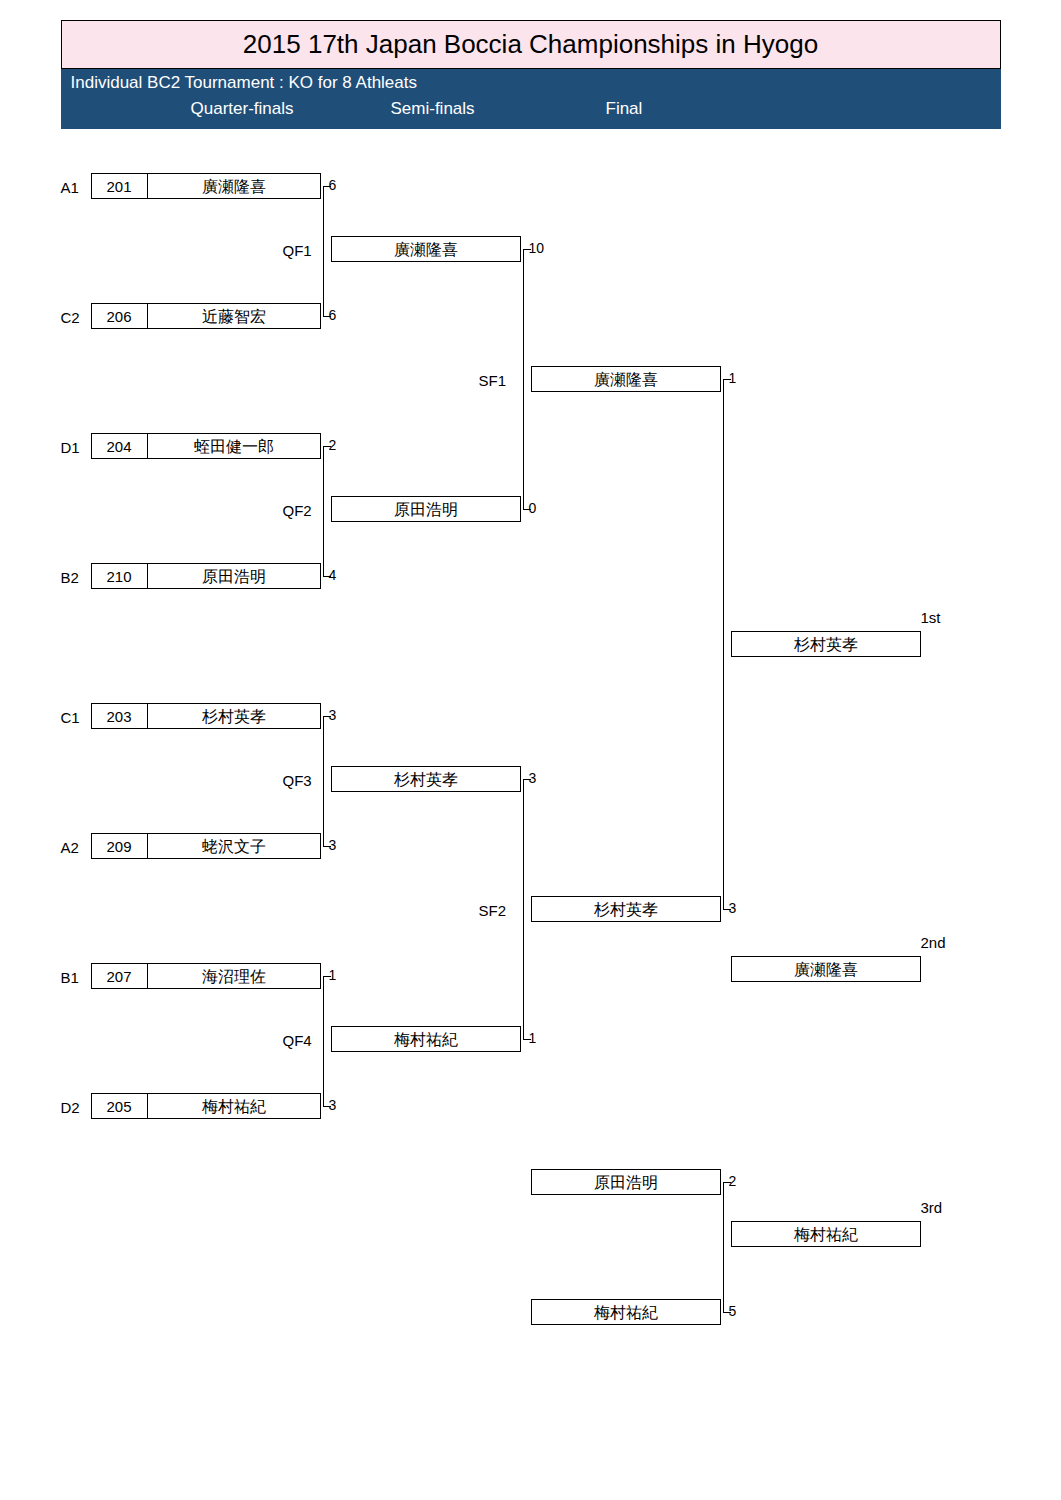2015 17th Japan Boccia Championships in Hyogo
Individual BC2 Tournament : KO for 8 Athleats
Quarter-finals Semi-finals Final
A1
201
廣瀬隆喜
6
C2
206
近藤智宏
6
D1
204
蛭田健一郎
2
B2
210
原田浩明
4
C1
203
杉村英孝
3
A2
209
蛯沢文子
3
B1
207
海沼理佐
1
D2
205
梅村祐紀
3
QF1
廣瀬隆喜
10
QF2
原田浩明
0
QF3
杉村英孝
3
QF4
梅村祐紀
1
SF1
廣瀬隆喜
1
SF2
杉村英孝
3
1st
杉村英孝
2nd
廣瀬隆喜
原田浩明
2
3rd
梅村祐紀
梅村祐紀
5